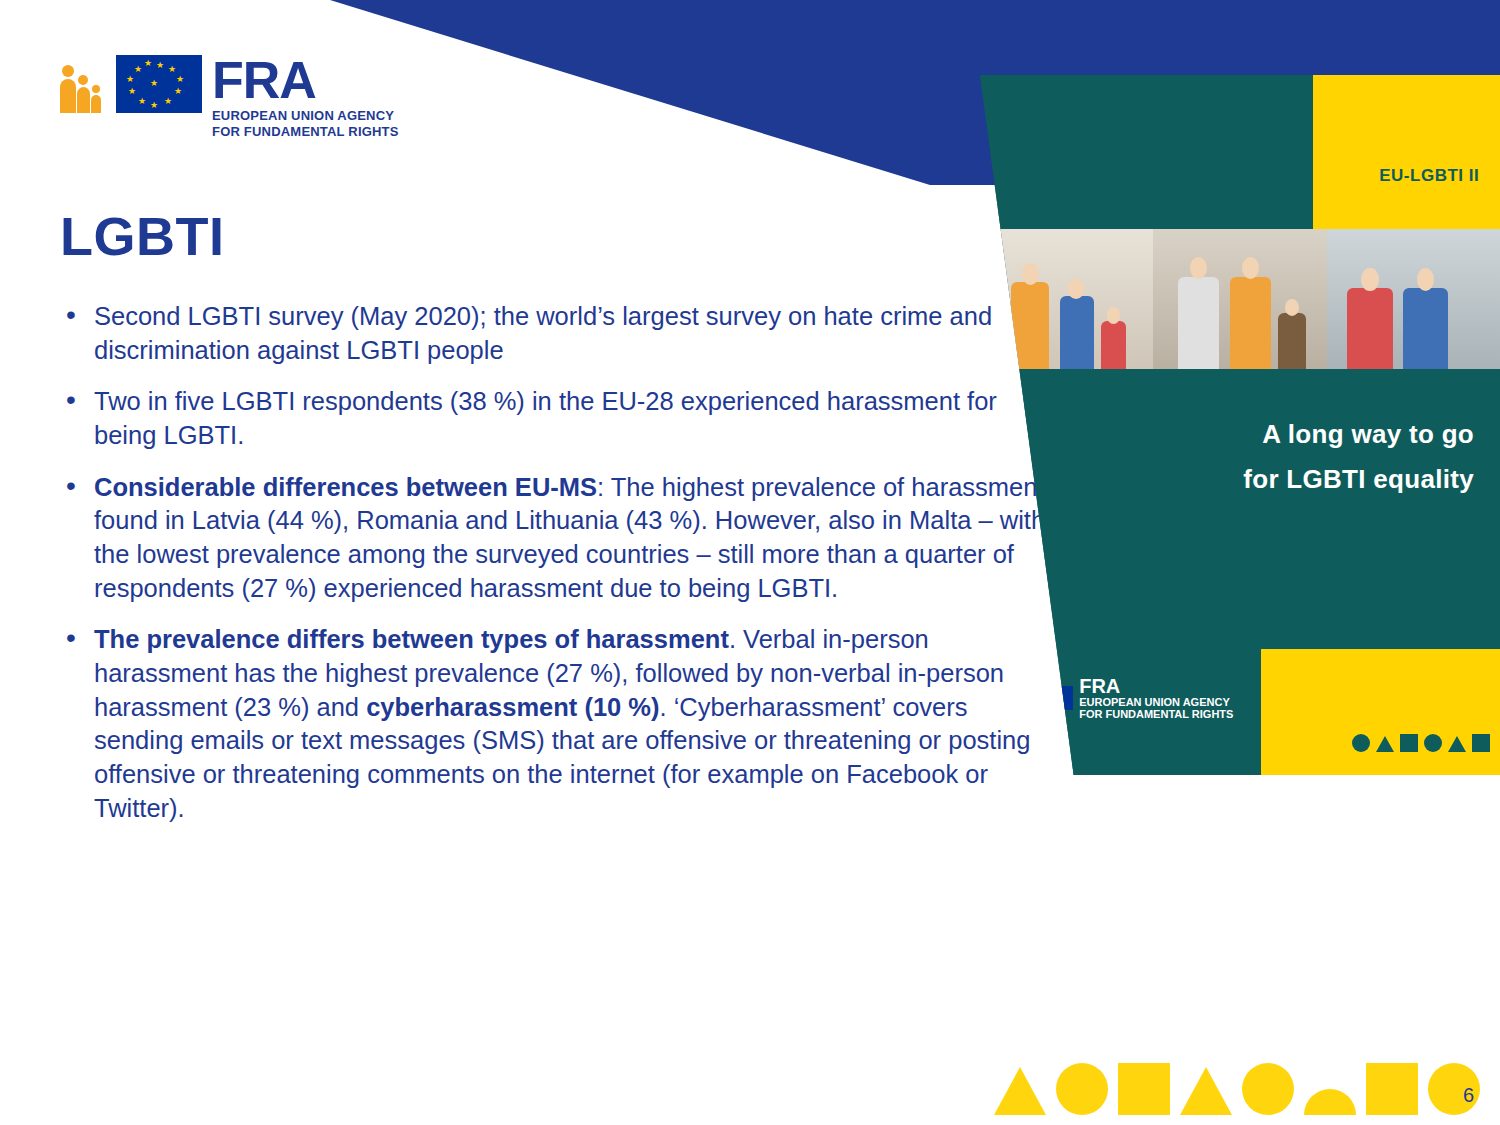★ ★ ★ ★ ★ ★ ★ ★ ★ ★ ★ ★
FRA EUROPEAN UNION AGENCY
FOR FUNDAMENTAL RIGHTS
LGBTI
Second LGBTI survey (May 2020); the world’s largest survey on hate crime and discrimination against LGBTI people
Two in five LGBTI respondents (38 %) in the EU-28 experienced harassment for being LGBTI.
Considerable differences between EU-MS: The highest prevalence of harassment found in Latvia (44 %), Romania and Lithuania (43 %). However, also in Malta – with the lowest prevalence among the surveyed countries – still more than a quarter of respondents (27 %) experienced harassment due to being LGBTI.
The prevalence differs between types of harassment. Verbal in-person harassment has the highest prevalence (27 %), followed by non-verbal in-person harassment (23 %) and cyberharassment (10 %). ‘Cyberharassment’ covers sending emails or text messages (SMS) that are offensive or threatening or posting offensive or threatening comments on the internet (for example on Facebook or Twitter).
EU-LGBTI II
A long way to go
for LGBTI equality
FRA EUROPEAN UNION AGENCY
FOR FUNDAMENTAL RIGHTS
6